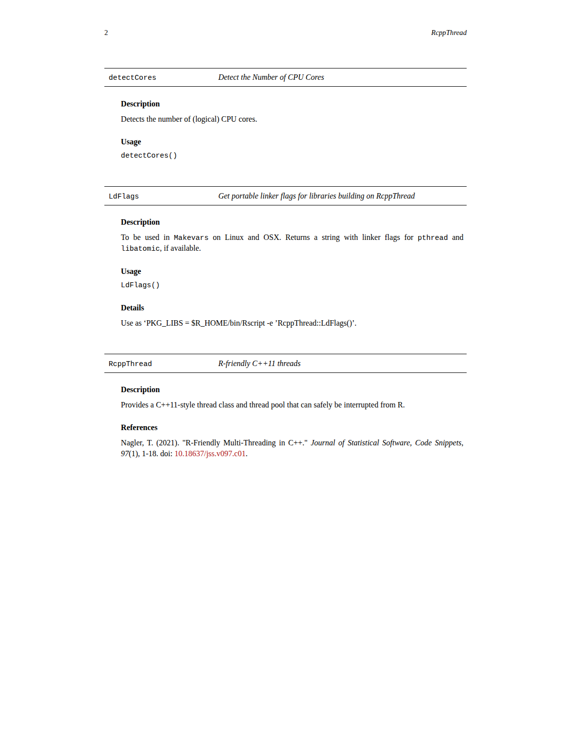2 RcppThread
detectCores Detect the Number of CPU Cores
Description
Detects the number of (logical) CPU cores.
Usage
detectCores()
LdFlags Get portable linker flags for libraries building on RcppThread
Description
To be used in Makevars on Linux and OSX. Returns a string with linker flags for pthread and libatomic, if available.
Usage
LdFlags()
Details
Use as ‘PKG_LIBS = $R_HOME/bin/Rscript -e ’RcppThread::LdFlags()’.
RcppThread R-friendly C++11 threads
Description
Provides a C++11-style thread class and thread pool that can safely be interrupted from R.
References
Nagler, T. (2021). "R-Friendly Multi-Threading in C++." Journal of Statistical Software, Code Snippets, 97(1), 1-18. doi: 10.18637/jss.v097.c01.